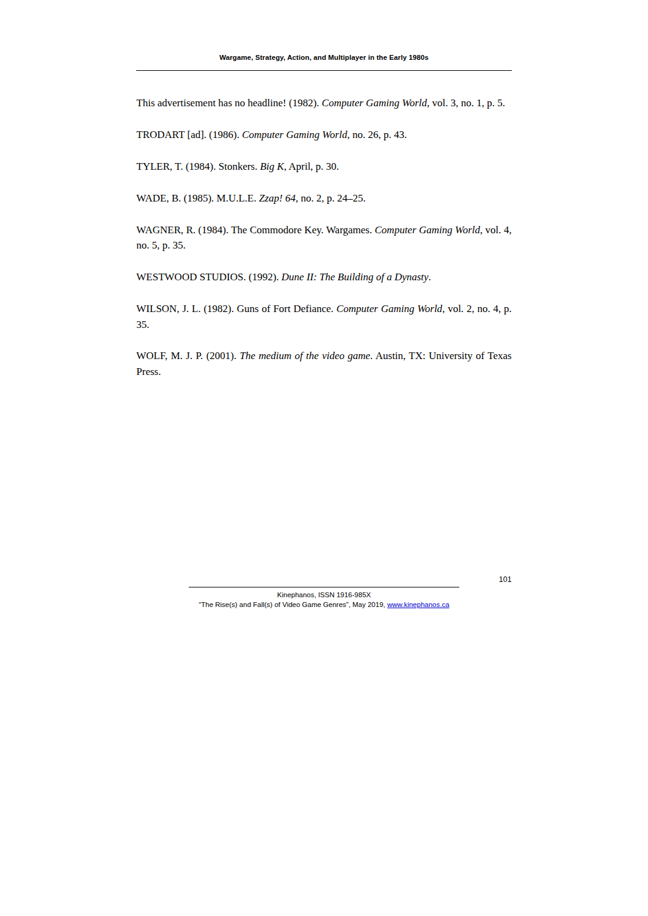Wargame, Strategy, Action, and Multiplayer in the Early 1980s
This advertisement has no headline! (1982). Computer Gaming World, vol. 3, no. 1, p. 5.
TRODART [ad]. (1986). Computer Gaming World, no. 26, p. 43.
TYLER, T. (1984). Stonkers. Big K, April, p. 30.
WADE, B. (1985). M.U.L.E. Zzap! 64, no. 2, p. 24–25.
WAGNER, R. (1984). The Commodore Key. Wargames. Computer Gaming World, vol. 4, no. 5, p. 35.
WESTWOOD STUDIOS. (1992). Dune II: The Building of a Dynasty.
WILSON, J. L. (1982). Guns of Fort Defiance. Computer Gaming World, vol. 2, no. 4, p. 35.
WOLF, M. J. P. (2001). The medium of the video game. Austin, TX: University of Texas Press.
101
Kinephanos, ISSN 1916-985X
“The Rise(s) and Fall(s) of Video Game Genres”, May 2019, www.kinephanos.ca